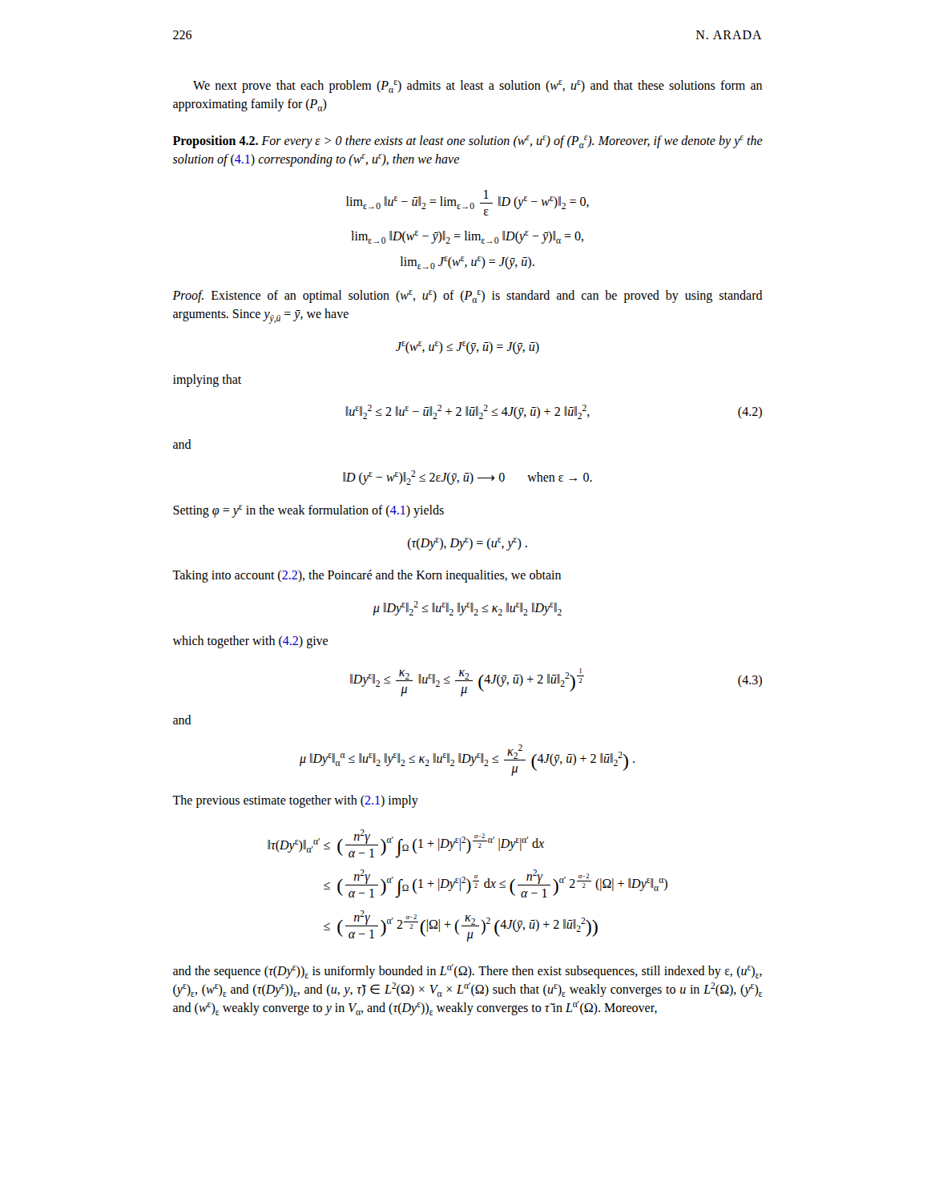226 N. ARADA
We next prove that each problem (Pαε) admits at least a solution (wε, uε) and that these solutions form an approximating family for (Pα)
Proposition 4.2. For every ε > 0 there exists at least one solution (wε, uε) of (Pαε). Moreover, if we denote by yε the solution of (4.1) corresponding to (wε, uε), then we have
limε→0 ‖uε − ū‖2 = limε→0 1 ε ‖D (yε − wε)‖2 = 0,
limε→0 ‖D(wε − ȳ)‖2 = limε→0 ‖D(yε − ȳ)‖α = 0,
limε→0 Jε(wε, uε) = J(ȳ, ū).
Proof. Existence of an optimal solution (wε, uε) of (Pαε) is standard and can be proved by using standard arguments. Since yȳ,ū = ȳ, we have
Jε(wε, uε) ≤ Jε(ȳ, ū) = J(ȳ, ū)
implying that
‖uε‖22 ≤ 2 ‖uε − ū‖22 + 2 ‖ū‖22 ≤ 4J(ȳ, ū) + 2 ‖ū‖22, (4.2)
and
‖D (yε − wε)‖22 ≤ 2εJ(ȳ, ū) ⟶ 0 when ε → 0.
Setting φ = yε in the weak formulation of (4.1) yields
(τ(Dyε), Dyε) = (uε, yε) .
Taking into account (2.2), the Poincaré and the Korn inequalities, we obtain
μ ‖Dyε‖22 ≤ ‖uε‖2 ‖yε‖2 ≤ κ2 ‖uε‖2 ‖Dyε‖2
which together with (4.2) give
‖Dyε‖2 ≤ κ2 μ ‖uε‖2 ≤ κ2 μ (4J(ȳ, ū) + 2 ‖ū‖22)12 (4.3)
and
μ ‖Dyε‖αα ≤ ‖uε‖2 ‖yε‖2 ≤ κ2 ‖uε‖2 ‖Dyε‖2 ≤ κ22 μ (4J(ȳ, ū) + 2 ‖ū‖22) .
The previous estimate together with (2.1) imply
‖τ(Dyε)‖α′α′ ≤ (n2γ α − 1)α′ ∫Ω (1 + |Dyε|2)α−22α′ |Dyε|α′ dx
≤ (n2γ α − 1)α′ ∫Ω (1 + |Dyε|2)α 2 dx ≤ (n2γ α − 1)α′ 2α−22 (|Ω| + ‖Dyε‖αα)
≤ (n2γ α − 1)α′ 2α−22(|Ω| + (κ2 μ)2 (4J(ȳ, ū) + 2 ‖ū‖22))
and the sequence (τ(Dyε))ε is uniformly bounded in Lα′(Ω). There then exist subsequences, still indexed by ε, (uε)ε, (yε)ε, (wε)ε and (τ(Dyε))ε, and (u, y, τ̃) ∈ L2(Ω) × Vα × Lα′(Ω) such that (uε)ε weakly converges to u in L2(Ω), (yε)ε and (wε)ε weakly converge to y in Vα, and (τ(Dyε))ε weakly converges to τ̃ in Lα′(Ω). Moreover,